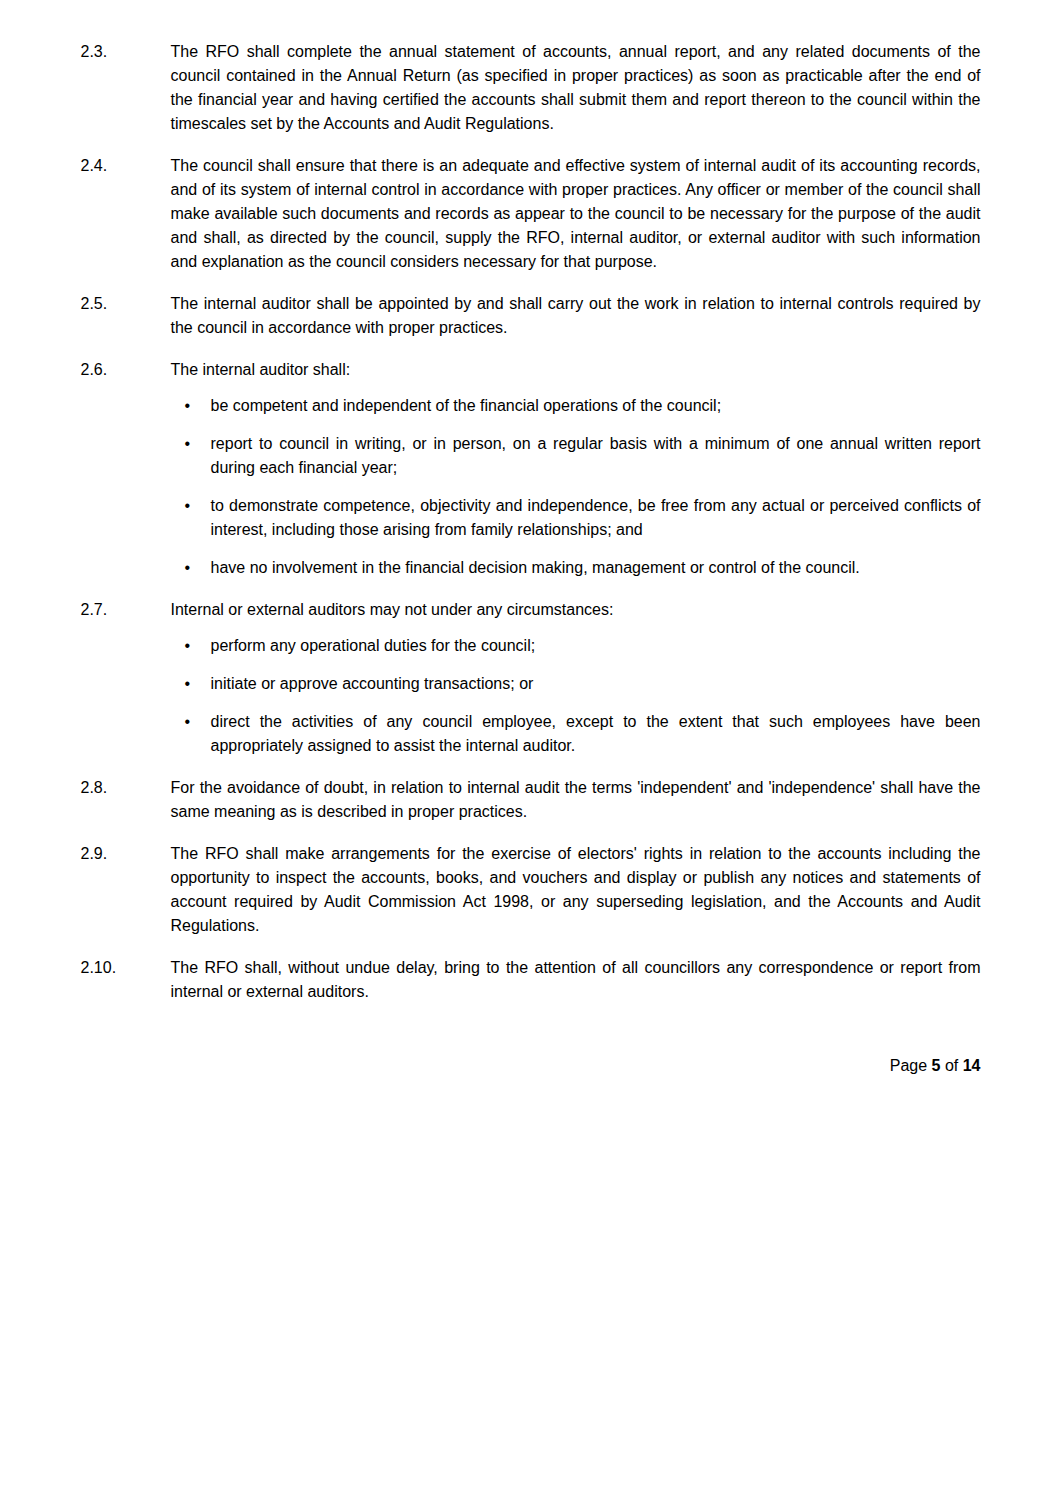2.3.
The RFO shall complete the annual statement of accounts, annual report, and any related documents of the council contained in the Annual Return (as specified in proper practices) as soon as practicable after the end of the financial year and having certified the accounts shall submit them and report thereon to the council within the timescales set by the Accounts and Audit Regulations.
2.4.
The council shall ensure that there is an adequate and effective system of internal audit of its accounting records, and of its system of internal control in accordance with proper practices. Any officer or member of the council shall make available such documents and records as appear to the council to be necessary for the purpose of the audit and shall, as directed by the council, supply the RFO, internal auditor, or external auditor with such information and explanation as the council considers necessary for that purpose.
2.5.
The internal auditor shall be appointed by and shall carry out the work in relation to internal controls required by the council in accordance with proper practices.
2.6.
The internal auditor shall:
be competent and independent of the financial operations of the council;
report to council in writing, or in person, on a regular basis with a minimum of one annual written report during each financial year;
to demonstrate competence, objectivity and independence, be free from any actual or perceived conflicts of interest, including those arising from family relationships; and
have no involvement in the financial decision making, management or control of the council.
2.7.
Internal or external auditors may not under any circumstances:
perform any operational duties for the council;
initiate or approve accounting transactions; or
direct the activities of any council employee, except to the extent that such employees have been appropriately assigned to assist the internal auditor.
2.8.
For the avoidance of doubt, in relation to internal audit the terms 'independent' and 'independence' shall have the same meaning as is described in proper practices.
2.9.
The RFO shall make arrangements for the exercise of electors' rights in relation to the accounts including the opportunity to inspect the accounts, books, and vouchers and display or publish any notices and statements of account required by Audit Commission Act 1998, or any superseding legislation, and the Accounts and Audit Regulations.
2.10.
The RFO shall, without undue delay, bring to the attention of all councillors any correspondence or report from internal or external auditors.
Page 5 of 14